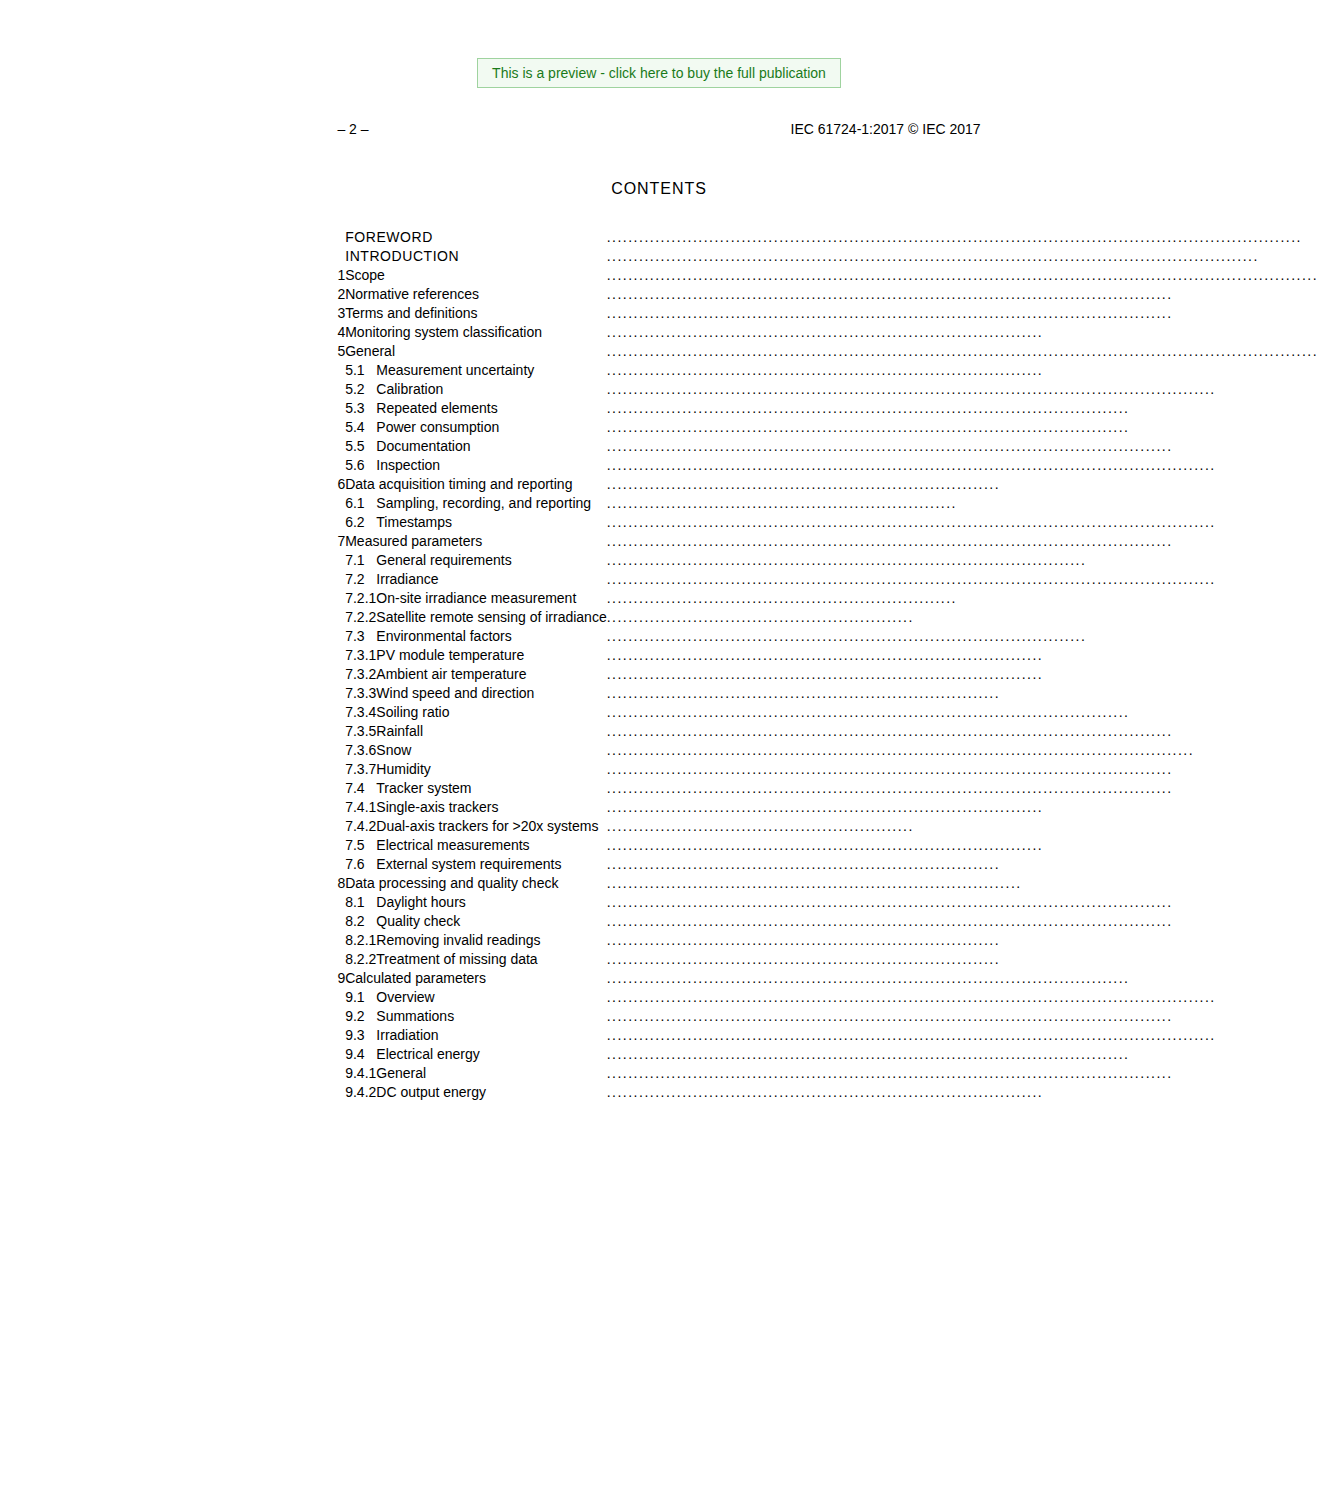This is a preview - click here to buy the full publication
– 2 –
IEC 61724-1:2017 © IEC 2017
CONTENTS
| | FOREWORD | ................................................................................................................................. | 5 |
| | INTRODUCTION | ......................................................................................................................... | 7 |
| 1 | Scope | ......................................................................................................................................... | 9 |
| 2 | Normative references | ......................................................................................................... | 9 |
| 3 | Terms and definitions | ......................................................................................................... | 10 |
| 4 | Monitoring system classification | ................................................................................. | 13 |
| 5 | General | ..................................................................................................................................... | 13 |
| | 5.1 | Measurement uncertainty | ................................................................................. | 13 |
| | 5.2 | Calibration | ................................................................................................................. | 14 |
| | 5.3 | Repeated elements | ................................................................................................. | 14 |
| | 5.4 | Power consumption | ................................................................................................. | 14 |
| | 5.5 | Documentation | ......................................................................................................... | 14 |
| | 5.6 | Inspection | ................................................................................................................. | 14 |
| 6 | Data acquisition timing and reporting | ......................................................................... | 15 |
| | 6.1 | Sampling, recording, and reporting | ................................................................. | 15 |
| | 6.2 | Timestamps | ................................................................................................................. | 16 |
| 7 | Measured parameters | ......................................................................................................... | 16 |
| | 7.1 | General requirements | ......................................................................................... | 16 |
| | 7.2 | Irradiance | ................................................................................................................. | 20 |
| | 7.2.1 | On-site irradiance measurement | ................................................................. | 20 |
| | 7.2.2 | Satellite remote sensing of irradiance | ......................................................... | 25 |
| | 7.3 | Environmental factors | ......................................................................................... | 26 |
| | 7.3.1 | PV module temperature | ................................................................................. | 26 |
| | 7.3.2 | Ambient air temperature | ................................................................................. | 27 |
| | 7.3.3 | Wind speed and direction | ......................................................................... | 27 |
| | 7.3.4 | Soiling ratio | ................................................................................................. | 28 |
| | 7.3.5 | Rainfall | ......................................................................................................... | 30 |
| | 7.3.6 | Snow | ............................................................................................................. | 30 |
| | 7.3.7 | Humidity | ......................................................................................................... | 30 |
| | 7.4 | Tracker system | ......................................................................................................... | 31 |
| | 7.4.1 | Single-axis trackers | ................................................................................. | 31 |
| | 7.4.2 | Dual-axis trackers for >20x systems | ......................................................... | 31 |
| | 7.5 | Electrical measurements | ................................................................................. | 31 |
| | 7.6 | External system requirements | ......................................................................... | 32 |
| 8 | Data processing and quality check | ............................................................................. | 32 |
| | 8.1 | Daylight hours | ......................................................................................................... | 32 |
| | 8.2 | Quality check | ......................................................................................................... | 33 |
| | 8.2.1 | Removing invalid readings | ......................................................................... | 33 |
| | 8.2.2 | Treatment of missing data | ......................................................................... | 33 |
| 9 | Calculated parameters | ................................................................................................. | 33 |
| | 9.1 | Overview | ................................................................................................................. | 33 |
| | 9.2 | Summations | ......................................................................................................... | 34 |
| | 9.3 | Irradiation | ................................................................................................................. | 34 |
| | 9.4 | Electrical energy | ................................................................................................. | 35 |
| | 9.4.1 | General | ......................................................................................................... | 35 |
| | 9.4.2 | DC output energy | ................................................................................. | 35 |